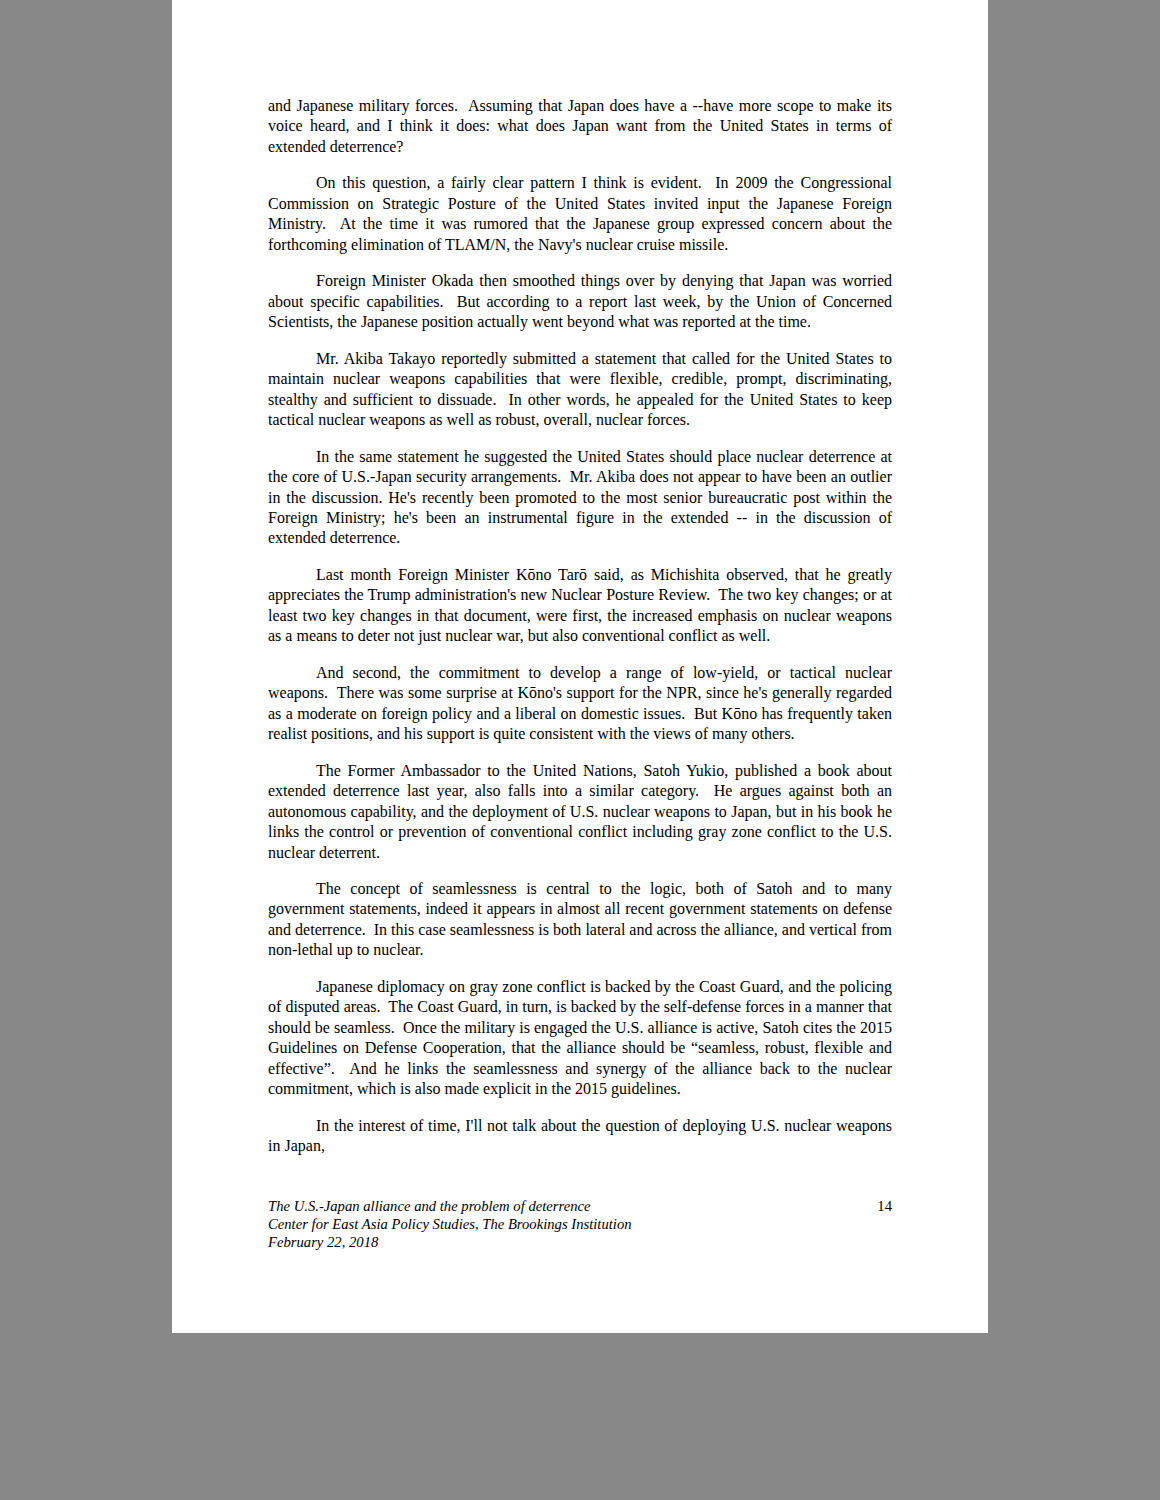and Japanese military forces. Assuming that Japan does have a --have more scope to make its voice heard, and I think it does: what does Japan want from the United States in terms of extended deterrence?
On this question, a fairly clear pattern I think is evident. In 2009 the Congressional Commission on Strategic Posture of the United States invited input the Japanese Foreign Ministry. At the time it was rumored that the Japanese group expressed concern about the forthcoming elimination of TLAM/N, the Navy's nuclear cruise missile.
Foreign Minister Okada then smoothed things over by denying that Japan was worried about specific capabilities. But according to a report last week, by the Union of Concerned Scientists, the Japanese position actually went beyond what was reported at the time.
Mr. Akiba Takayo reportedly submitted a statement that called for the United States to maintain nuclear weapons capabilities that were flexible, credible, prompt, discriminating, stealthy and sufficient to dissuade. In other words, he appealed for the United States to keep tactical nuclear weapons as well as robust, overall, nuclear forces.
In the same statement he suggested the United States should place nuclear deterrence at the core of U.S.-Japan security arrangements. Mr. Akiba does not appear to have been an outlier in the discussion. He's recently been promoted to the most senior bureaucratic post within the Foreign Ministry; he's been an instrumental figure in the extended -- in the discussion of extended deterrence.
Last month Foreign Minister Kōno Tarō said, as Michishita observed, that he greatly appreciates the Trump administration's new Nuclear Posture Review. The two key changes; or at least two key changes in that document, were first, the increased emphasis on nuclear weapons as a means to deter not just nuclear war, but also conventional conflict as well.
And second, the commitment to develop a range of low-yield, or tactical nuclear weapons. There was some surprise at Kōno's support for the NPR, since he's generally regarded as a moderate on foreign policy and a liberal on domestic issues. But Kōno has frequently taken realist positions, and his support is quite consistent with the views of many others.
The Former Ambassador to the United Nations, Satoh Yukio, published a book about extended deterrence last year, also falls into a similar category. He argues against both an autonomous capability, and the deployment of U.S. nuclear weapons to Japan, but in his book he links the control or prevention of conventional conflict including gray zone conflict to the U.S. nuclear deterrent.
The concept of seamlessness is central to the logic, both of Satoh and to many government statements, indeed it appears in almost all recent government statements on defense and deterrence. In this case seamlessness is both lateral and across the alliance, and vertical from non-lethal up to nuclear.
Japanese diplomacy on gray zone conflict is backed by the Coast Guard, and the policing of disputed areas. The Coast Guard, in turn, is backed by the self-defense forces in a manner that should be seamless. Once the military is engaged the U.S. alliance is active, Satoh cites the 2015 Guidelines on Defense Cooperation, that the alliance should be “seamless, robust, flexible and effective”. And he links the seamlessness and synergy of the alliance back to the nuclear commitment, which is also made explicit in the 2015 guidelines.
In the interest of time, I'll not talk about the question of deploying U.S. nuclear weapons in Japan,
The U.S.-Japan alliance and the problem of deterrence
Center for East Asia Policy Studies, The Brookings Institution
February 22, 2018
14